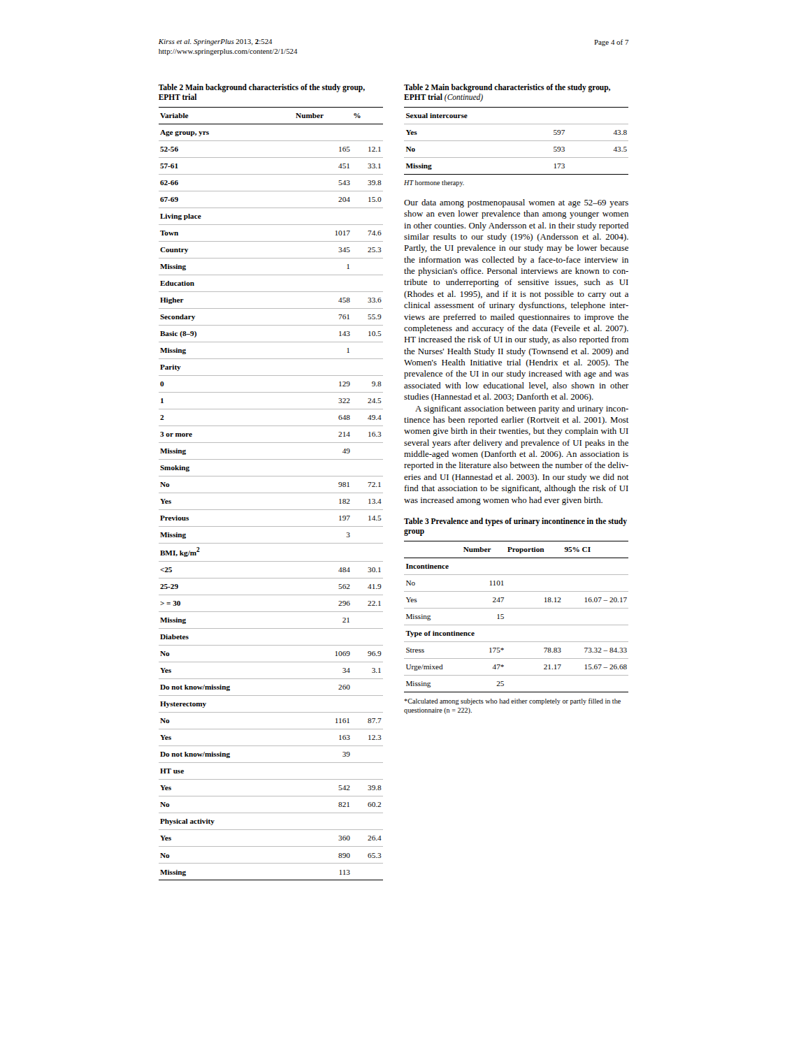Kirss et al. SpringerPlus 2013, 2:524
http://www.springerplus.com/content/2/1/524
Page 4 of 7
Table 2 Main background characteristics of the study group, EPHT trial
| Variable | Number | % |
| --- | --- | --- |
| Age group, yrs |
| 52-56 | 165 | 12.1 |
| 57-61 | 451 | 33.1 |
| 62-66 | 543 | 39.8 |
| 67-69 | 204 | 15.0 |
| Living place |
| Town | 1017 | 74.6 |
| Country | 345 | 25.3 |
| Missing | 1 | |
| Education |
| Higher | 458 | 33.6 |
| Secondary | 761 | 55.9 |
| Basic (8–9) | 143 | 10.5 |
| Missing | 1 | |
| Parity |
| 0 | 129 | 9.8 |
| 1 | 322 | 24.5 |
| 2 | 648 | 49.4 |
| 3 or more | 214 | 16.3 |
| Missing | 49 | |
| Smoking |
| No | 981 | 72.1 |
| Yes | 182 | 13.4 |
| Previous | 197 | 14.5 |
| Missing | 3 | |
| BMI, kg/m 2 |
| <25 | 484 | 30.1 |
| 25-29 | 562 | 41.9 |
| > = 30 | 296 | 22.1 |
| Missing | 21 | |
| Diabetes |
| No | 1069 | 96.9 |
| Yes | 34 | 3.1 |
| Do not know/missing | 260 | |
| Hysterectomy |
| No | 1161 | 87.7 |
| Yes | 163 | 12.3 |
| Do not know/missing | 39 | |
| HT use |
| Yes | 542 | 39.8 |
| No | 821 | 60.2 |
| Physical activity |
| Yes | 360 | 26.4 |
| No | 890 | 65.3 |
| Missing | 113 | |
Table 2 Main background characteristics of the study group, EPHT trial (Continued)
| Sexual intercourse |
| Yes | 597 | 43.8 |
| No | 593 | 43.5 |
| Missing | 173 | |
HT hormone therapy.
Our data among postmenopausal women at age 52–69 years show an even lower prevalence than among younger women in other counties. Only Andersson et al. in their study reported similar results to our study (19%) (Andersson et al. 2004). Partly, the UI prevalence in our study may be lower because the information was collected by a face-to-face interview in the physician's office. Personal interviews are known to contribute to underreporting of sensitive issues, such as UI (Rhodes et al. 1995), and if it is not possible to carry out a clinical assessment of urinary dysfunctions, telephone interviews are preferred to mailed questionnaires to improve the completeness and accuracy of the data (Feveile et al. 2007). HT increased the risk of UI in our study, as also reported from the Nurses' Health Study II study (Townsend et al. 2009) and Women's Health Initiative trial (Hendrix et al. 2005). The prevalence of the UI in our study increased with age and was associated with low educational level, also shown in other studies (Hannestad et al. 2003; Danforth et al. 2006).
A significant association between parity and urinary incontinence has been reported earlier (Rortveit et al. 2001). Most women give birth in their twenties, but they complain with UI several years after delivery and prevalence of UI peaks in the middle-aged women (Danforth et al. 2006). An association is reported in the literature also between the number of the deliveries and UI (Hannestad et al. 2003). In our study we did not find that association to be significant, although the risk of UI was increased among women who had ever given birth.
Table 3 Prevalence and types of urinary incontinence in the study group
| | Number | Proportion | 95% CI |
| --- | --- | --- | --- |
| Incontinence |
| No | 1101 | | |
| Yes | 247 | 18.12 | 16.07 – 20.17 |
| Missing | 15 | | |
| Type of incontinence |
| Stress | 175* | 78.83 | 73.32 – 84.33 |
| Urge/mixed | 47* | 21.17 | 15.67 – 26.68 |
| Missing | 25 | | |
*Calculated among subjects who had either completely or partly filled in the questionnaire (n = 222).